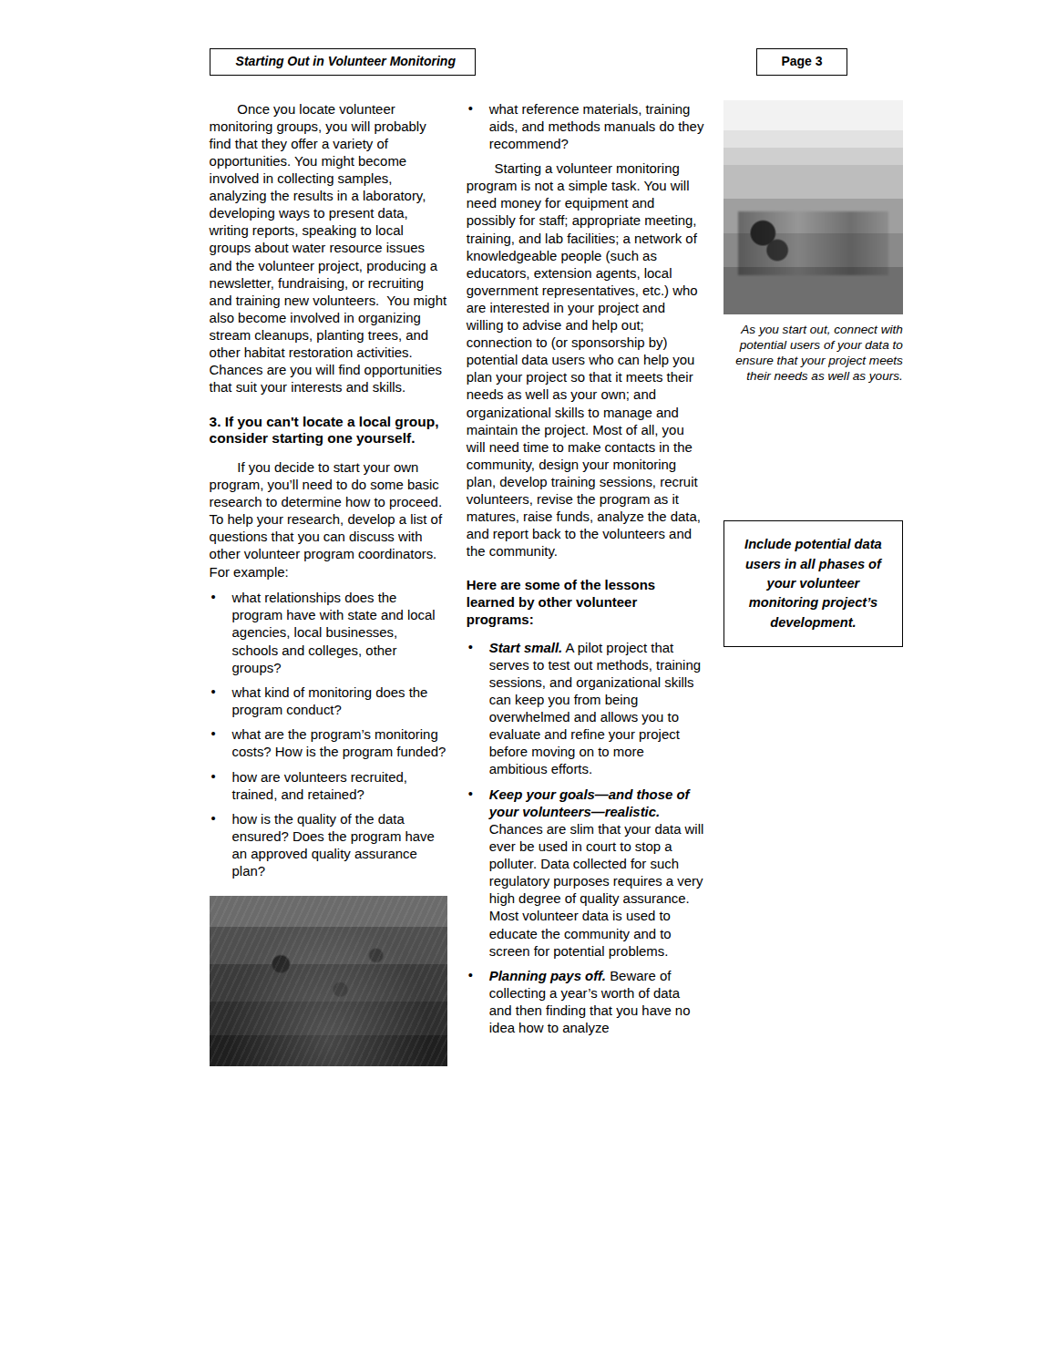Starting Out in Volunteer Monitoring
Page 3
Once you locate volunteer monitoring groups, you will probably find that they offer a variety of opportunities. You might become involved in collecting samples, analyzing the results in a laboratory, developing ways to present data, writing reports, speaking to local groups about water resource issues and the volunteer project, producing a newsletter, fundraising, or recruiting and training new volunteers. You might also become involved in organizing stream cleanups, planting trees, and other habitat restoration activities. Chances are you will find opportunities that suit your interests and skills.
3. If you can't locate a local group, consider starting one yourself.
If you decide to start your own program, you’ll need to do some basic research to determine how to proceed. To help your research, develop a list of questions that you can discuss with other volunteer program coordinators. For example:
what relationships does the program have with state and local agencies, local businesses, schools and colleges, other groups?
what kind of monitoring does the program conduct?
what are the program’s monitoring costs? How is the program funded?
how are volunteers recruited, trained, and retained?
how is the quality of the data ensured? Does the program have an approved quality assurance plan?
what reference materials, training aids, and methods manuals do they recommend?
Starting a volunteer monitoring program is not a simple task. You will need money for equipment and possibly for staff; appropriate meeting, training, and lab facilities; a network of knowledgeable people (such as educators, extension agents, local government representatives, etc.) who are interested in your project and willing to advise and help out; connection to (or sponsorship by) potential data users who can help you plan your project so that it meets their needs as well as your own; and organizational skills to manage and maintain the project. Most of all, you will need time to make contacts in the community, design your monitoring plan, develop training sessions, recruit volunteers, revise the program as it matures, raise funds, analyze the data, and report back to the volunteers and the community.
Here are some of the lessons learned by other volunteer programs:
Start small. A pilot project that serves to test out methods, training sessions, and organizational skills can keep you from being overwhelmed and allows you to evaluate and refine your project before moving on to more ambitious efforts.
Keep your goals—and those of your volunteers—realistic. Chances are slim that your data will ever be used in court to stop a polluter. Data collected for such regulatory purposes requires a very high degree of quality assurance. Most volunteer data is used to educate the community and to screen for potential problems.
Planning pays off. Beware of collecting a year’s worth of data and then finding that you have no idea how to analyze
As you start out, connect with potential users of your data to ensure that your project meets their needs as well as yours.
Include potential data users in all phases of your volunteer monitoring project’s development.